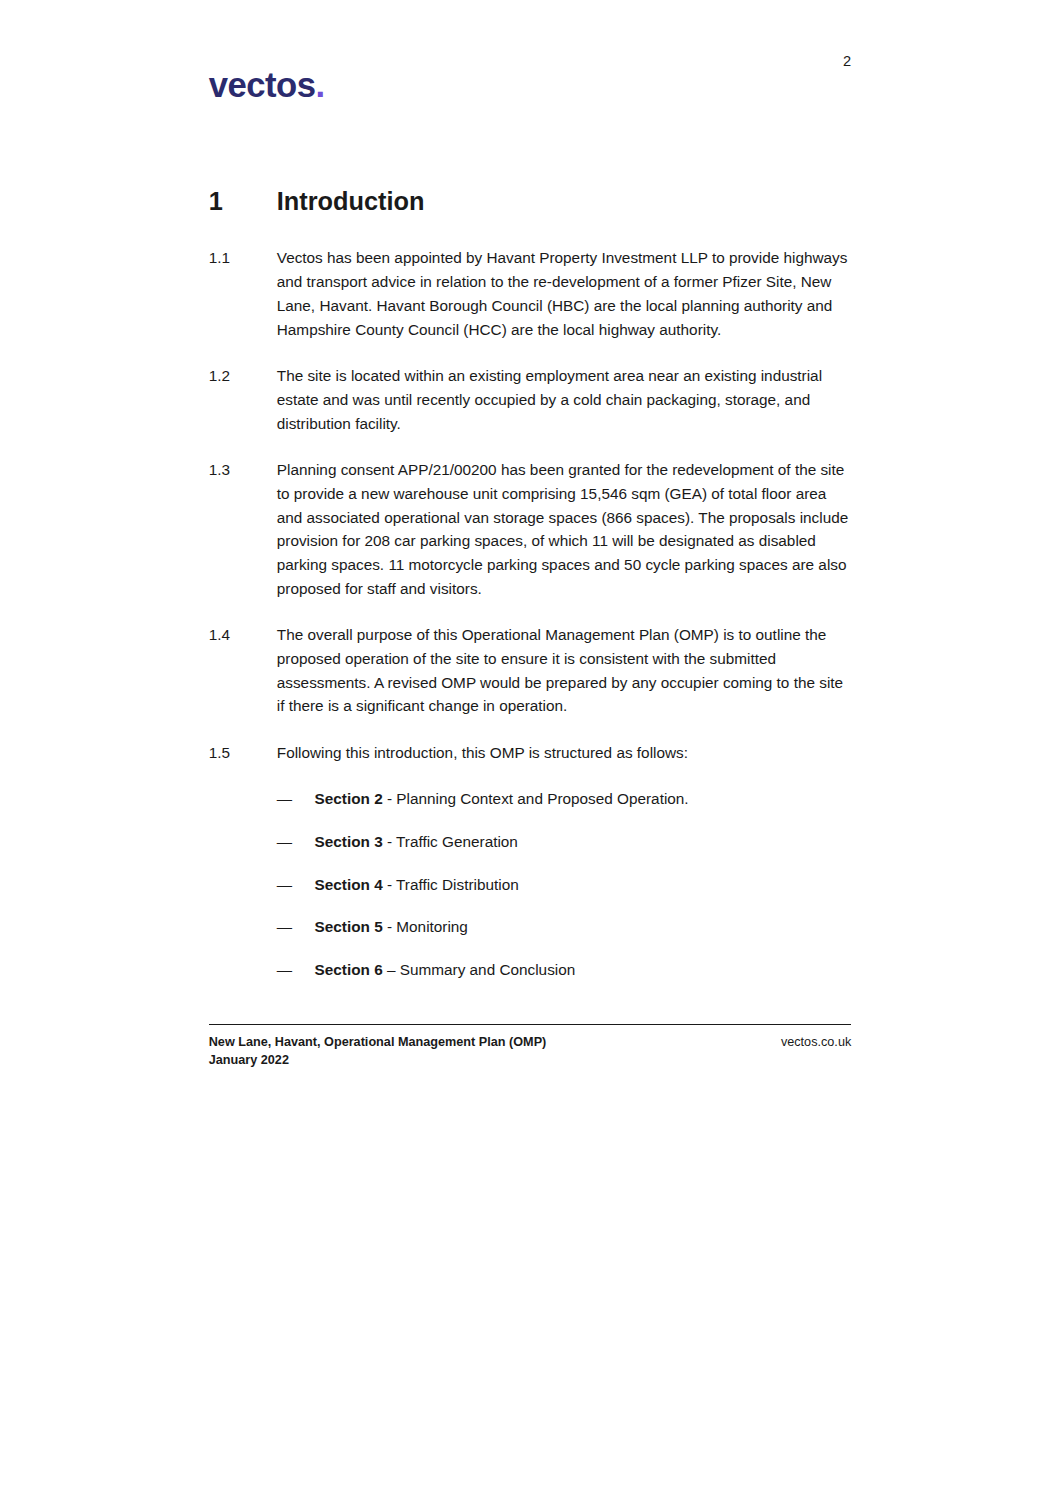2
vectos.
1 Introduction
1.1
Vectos has been appointed by Havant Property Investment LLP to provide highways and transport advice in relation to the re-development of a former Pfizer Site, New Lane, Havant. Havant Borough Council (HBC) are the local planning authority and Hampshire County Council (HCC) are the local highway authority.
1.2
The site is located within an existing employment area near an existing industrial estate and was until recently occupied by a cold chain packaging, storage, and distribution facility.
1.3
Planning consent APP/21/00200 has been granted for the redevelopment of the site to provide a new warehouse unit comprising 15,546 sqm (GEA) of total floor area and associated operational van storage spaces (866 spaces). The proposals include provision for 208 car parking spaces, of which 11 will be designated as disabled parking spaces. 11 motorcycle parking spaces and 50 cycle parking spaces are also proposed for staff and visitors.
1.4
The overall purpose of this Operational Management Plan (OMP) is to outline the proposed operation of the site to ensure it is consistent with the submitted assessments. A revised OMP would be prepared by any occupier coming to the site if there is a significant change in operation.
1.5
Following this introduction, this OMP is structured as follows:
Section 2 - Planning Context and Proposed Operation.
Section 3 - Traffic Generation
Section 4 - Traffic Distribution
Section 5 - Monitoring
Section 6 – Summary and Conclusion
New Lane, Havant, Operational Management Plan (OMP)
January 2022
vectos.co.uk